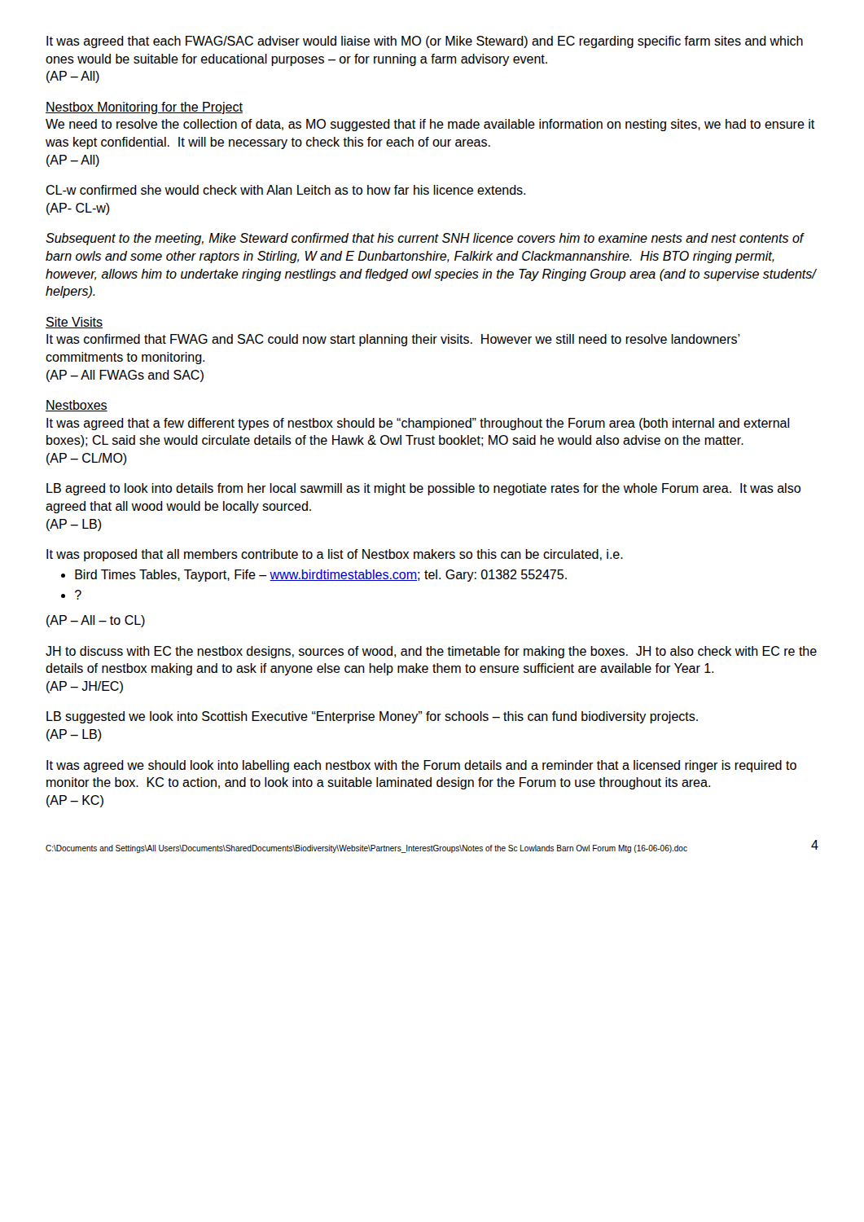It was agreed that each FWAG/SAC adviser would liaise with MO (or Mike Steward) and EC regarding specific farm sites and which ones would be suitable for educational purposes – or for running a farm advisory event.
(AP – All)
Nestbox Monitoring for the Project
We need to resolve the collection of data, as MO suggested that if he made available information on nesting sites, we had to ensure it was kept confidential. It will be necessary to check this for each of our areas.
(AP – All)
CL-w confirmed she would check with Alan Leitch as to how far his licence extends.
(AP- CL-w)
Subsequent to the meeting, Mike Steward confirmed that his current SNH licence covers him to examine nests and nest contents of barn owls and some other raptors in Stirling, W and E Dunbartonshire, Falkirk and Clackmannanshire. His BTO ringing permit, however, allows him to undertake ringing nestlings and fledged owl species in the Tay Ringing Group area (and to supervise students/ helpers).
Site Visits
It was confirmed that FWAG and SAC could now start planning their visits. However we still need to resolve landowners’ commitments to monitoring.
(AP – All FWAGs and SAC)
Nestboxes
It was agreed that a few different types of nestbox should be “championed” throughout the Forum area (both internal and external boxes); CL said she would circulate details of the Hawk & Owl Trust booklet; MO said he would also advise on the matter.
(AP – CL/MO)
LB agreed to look into details from her local sawmill as it might be possible to negotiate rates for the whole Forum area. It was also agreed that all wood would be locally sourced.
(AP – LB)
It was proposed that all members contribute to a list of Nestbox makers so this can be circulated, i.e.
Bird Times Tables, Tayport, Fife – www.birdtimestables.com; tel. Gary: 01382 552475.
?
(AP – All – to CL)
JH to discuss with EC the nestbox designs, sources of wood, and the timetable for making the boxes. JH to also check with EC re the details of nestbox making and to ask if anyone else can help make them to ensure sufficient are available for Year 1.
(AP – JH/EC)
LB suggested we look into Scottish Executive “Enterprise Money” for schools – this can fund biodiversity projects.
(AP – LB)
It was agreed we should look into labelling each nestbox with the Forum details and a reminder that a licensed ringer is required to monitor the box. KC to action, and to look into a suitable laminated design for the Forum to use throughout its area.
(AP – KC)
C:\Documents and Settings\All Users\Documents\SharedDocuments\Biodiversity\Website\Partners_InterestGroups\Notes of the Sc Lowlands Barn Owl Forum Mtg (16-06-06).doc
4